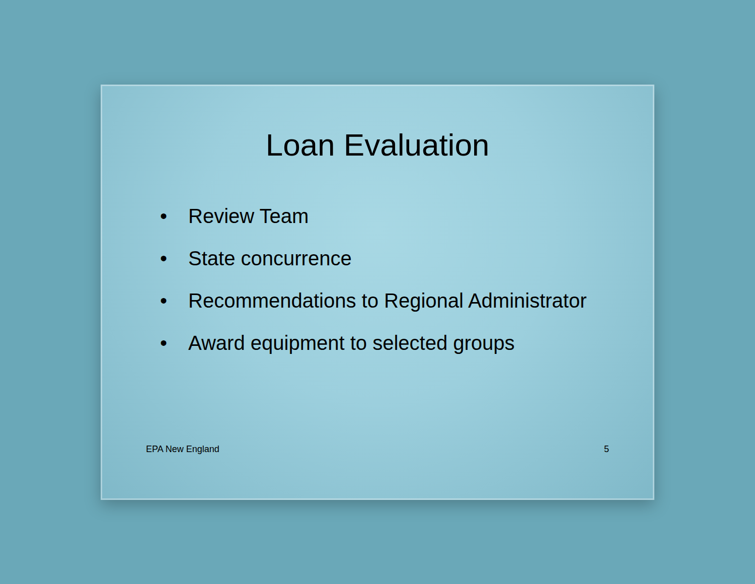Loan Evaluation
Review Team
State concurrence
Recommendations to Regional Administrator
Award equipment to selected groups
EPA New England 5